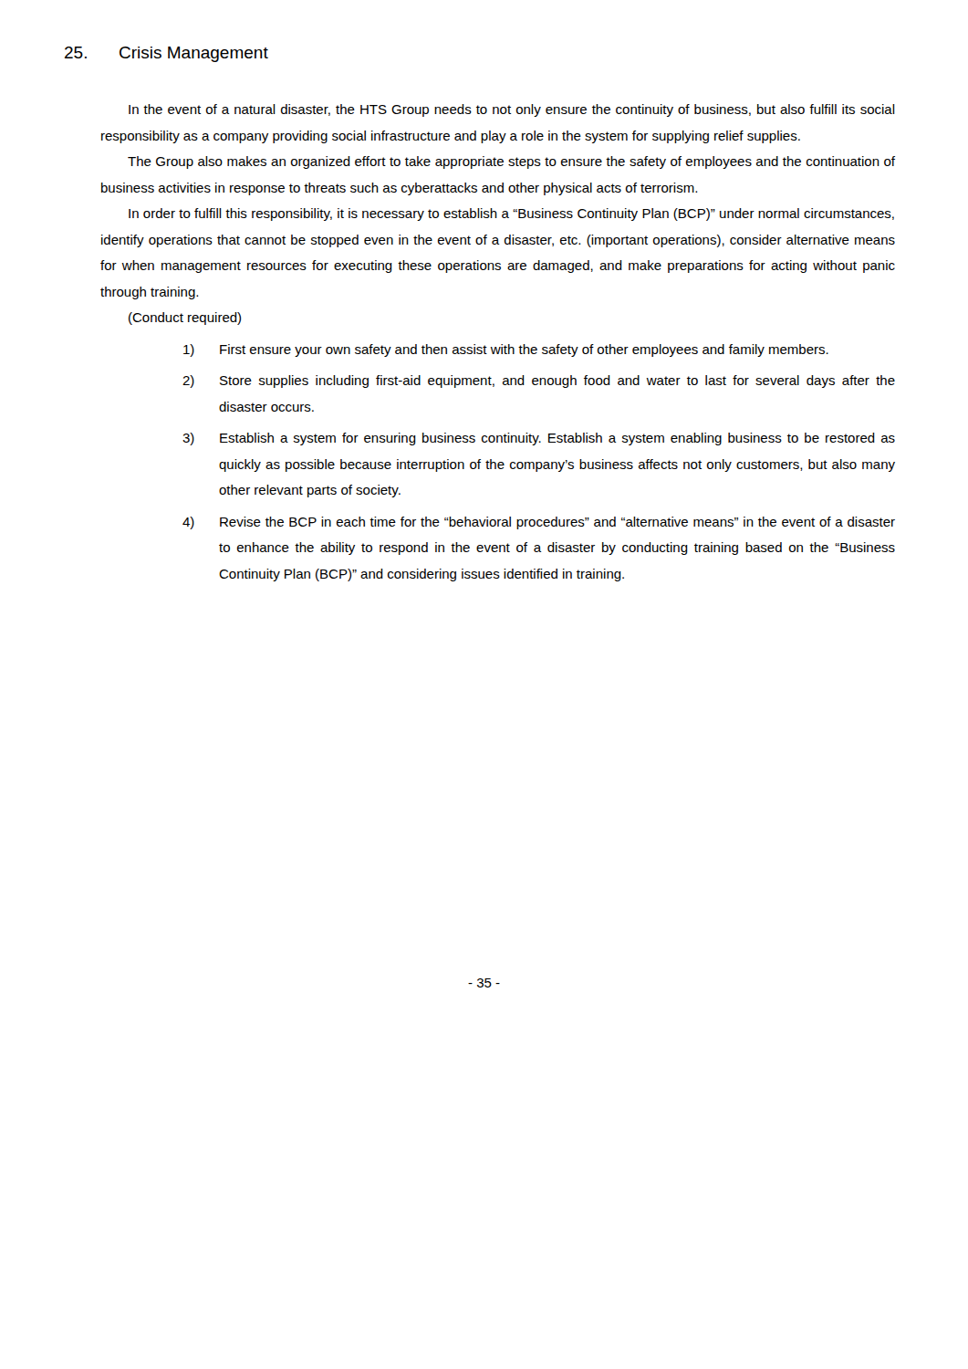25. Crisis Management
In the event of a natural disaster, the HTS Group needs to not only ensure the continuity of business, but also fulfill its social responsibility as a company providing social infrastructure and play a role in the system for supplying relief supplies.
The Group also makes an organized effort to take appropriate steps to ensure the safety of employees and the continuation of business activities in response to threats such as cyberattacks and other physical acts of terrorism.
In order to fulfill this responsibility, it is necessary to establish a “Business Continuity Plan (BCP)” under normal circumstances, identify operations that cannot be stopped even in the event of a disaster, etc. (important operations), consider alternative means for when management resources for executing these operations are damaged, and make preparations for acting without panic through training.
(Conduct required)
First ensure your own safety and then assist with the safety of other employees and family members.
Store supplies including first-aid equipment, and enough food and water to last for several days after the disaster occurs.
Establish a system for ensuring business continuity. Establish a system enabling business to be restored as quickly as possible because interruption of the company’s business affects not only customers, but also many other relevant parts of society.
Revise the BCP in each time for the “behavioral procedures” and “alternative means” in the event of a disaster to enhance the ability to respond in the event of a disaster by conducting training based on the “Business Continuity Plan (BCP)” and considering issues identified in training.
- 35 -